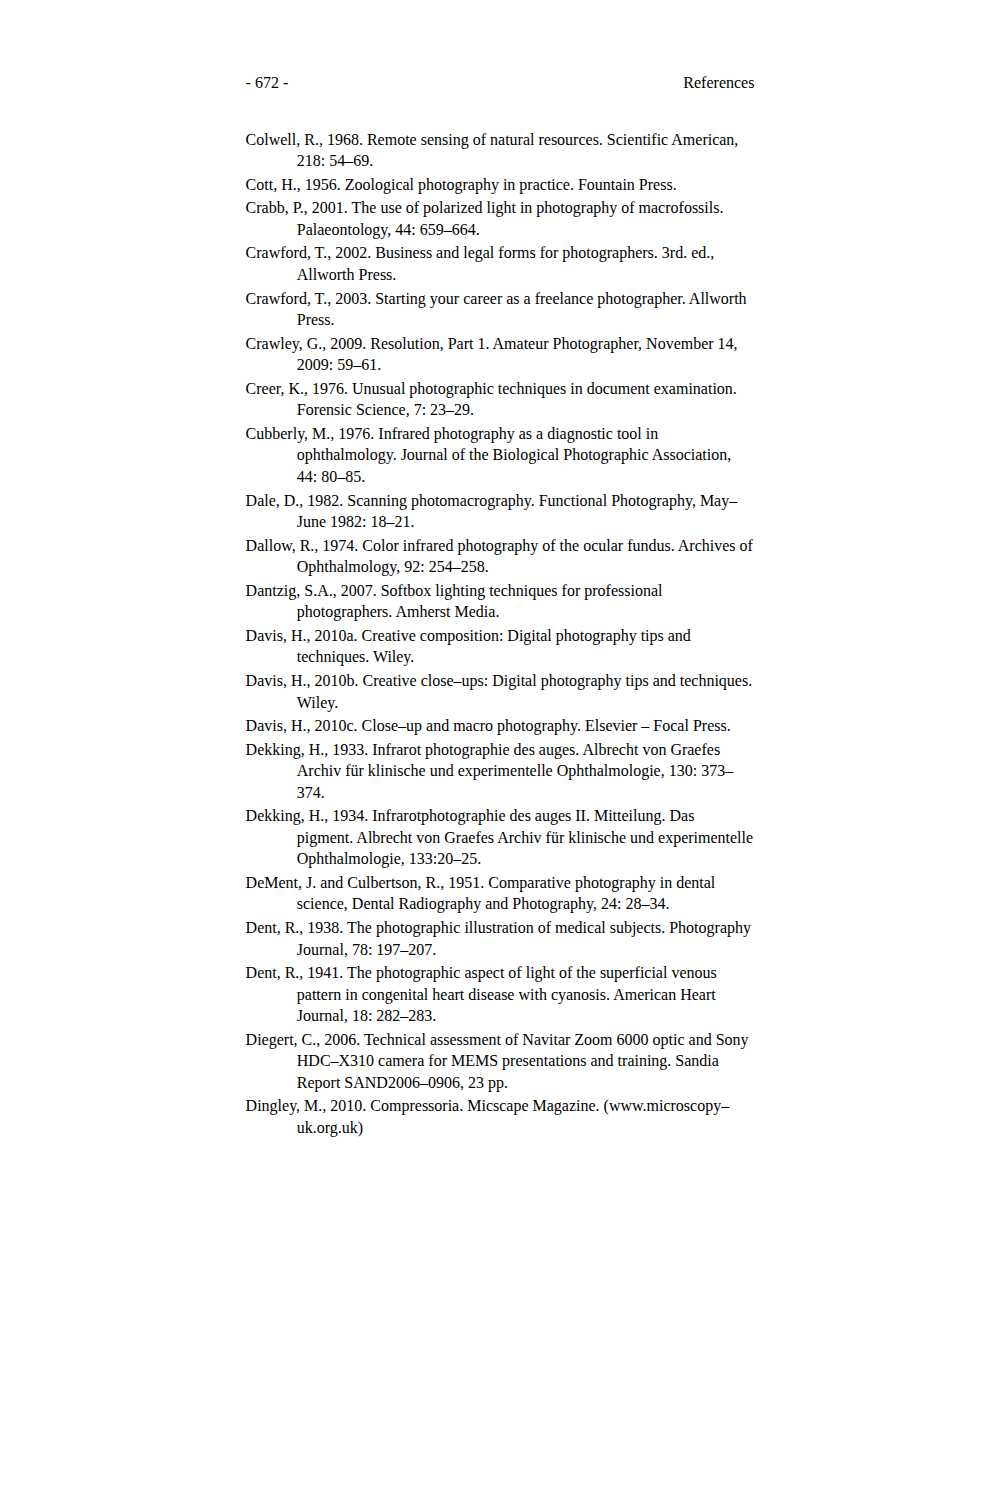- 672 - References
Colwell, R., 1968. Remote sensing of natural resources. Scientific American, 218: 54–69.
Cott, H., 1956. Zoological photography in practice. Fountain Press.
Crabb, P., 2001. The use of polarized light in photography of macrofossils. Palaeontology, 44: 659–664.
Crawford, T., 2002. Business and legal forms for photographers. 3rd. ed., Allworth Press.
Crawford, T., 2003. Starting your career as a freelance photographer. Allworth Press.
Crawley, G., 2009. Resolution, Part 1. Amateur Photographer, November 14, 2009: 59–61.
Creer, K., 1976. Unusual photographic techniques in document examination. Forensic Science, 7: 23–29.
Cubberly, M., 1976. Infrared photography as a diagnostic tool in ophthalmology. Journal of the Biological Photographic Association, 44: 80–85.
Dale, D., 1982. Scanning photomacrography. Functional Photography, May–June 1982: 18–21.
Dallow, R., 1974. Color infrared photography of the ocular fundus. Archives of Ophthalmology, 92: 254–258.
Dantzig, S.A., 2007. Softbox lighting techniques for professional photographers. Amherst Media.
Davis, H., 2010a. Creative composition: Digital photography tips and techniques. Wiley.
Davis, H., 2010b. Creative close–ups: Digital photography tips and techniques. Wiley.
Davis, H., 2010c. Close–up and macro photography. Elsevier – Focal Press.
Dekking, H., 1933. Infrarot photographie des auges. Albrecht von Graefes Archiv für klinische und experimentelle Ophthalmologie, 130: 373–374.
Dekking, H., 1934. Infrarotphotographie des auges II. Mitteilung. Das pigment. Albrecht von Graefes Archiv für klinische und experimentelle Ophthalmologie, 133:20–25.
DeMent, J. and Culbertson, R., 1951. Comparative photography in dental science, Dental Radiography and Photography, 24: 28–34.
Dent, R., 1938. The photographic illustration of medical subjects. Photography Journal, 78: 197–207.
Dent, R., 1941. The photographic aspect of light of the superficial venous pattern in congenital heart disease with cyanosis. American Heart Journal, 18: 282–283.
Diegert, C., 2006. Technical assessment of Navitar Zoom 6000 optic and Sony HDC–X310 camera for MEMS presentations and training. Sandia Report SAND2006–0906, 23 pp.
Dingley, M., 2010. Compressoria. Micscape Magazine. (www.microscopy–uk.org.uk)